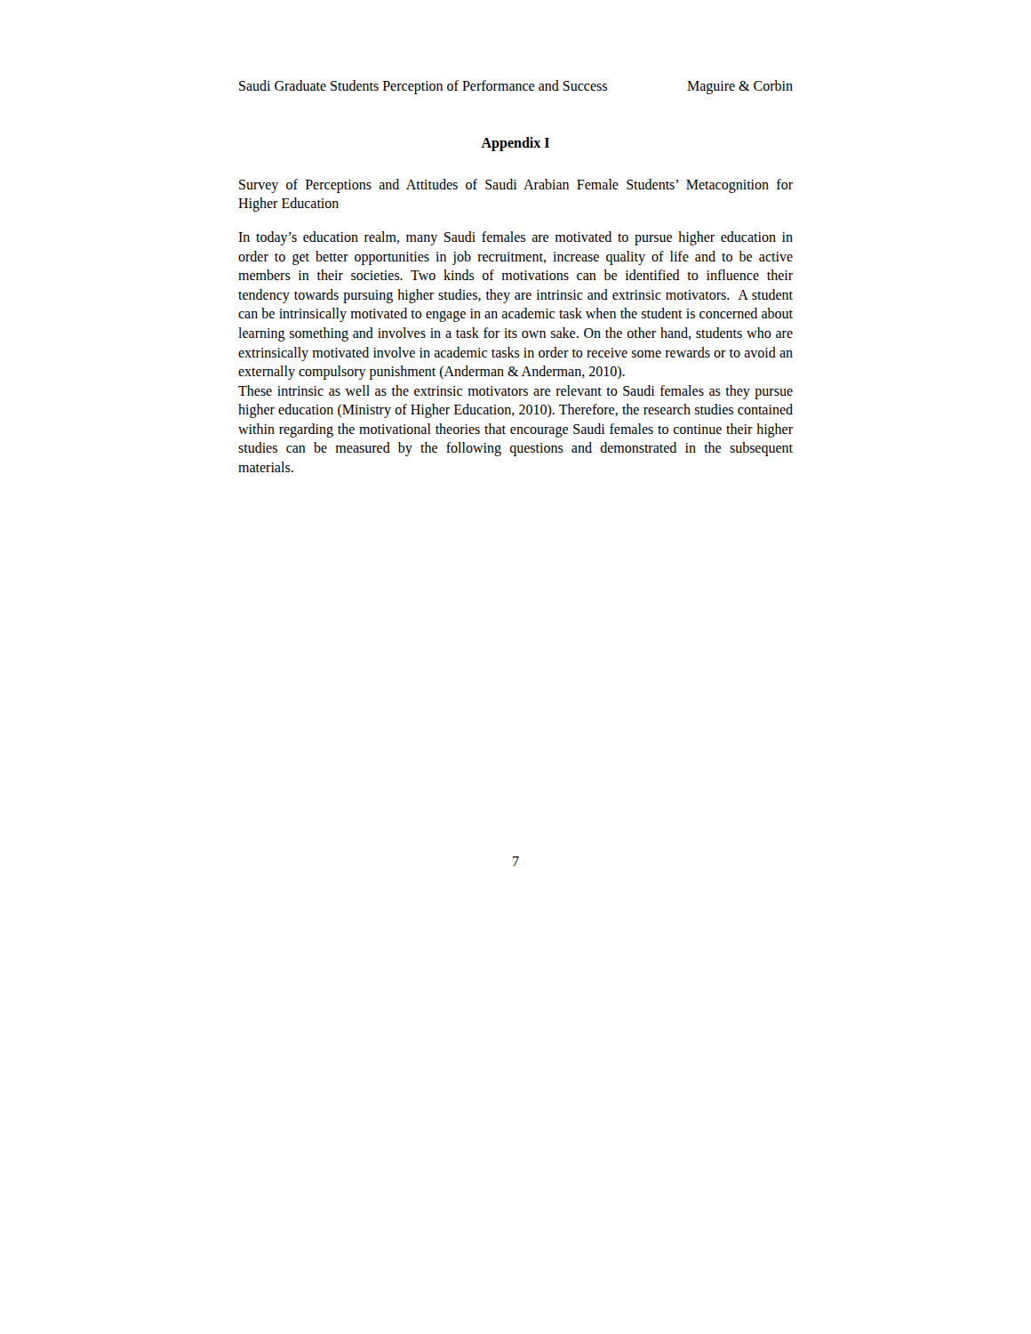Saudi Graduate Students Perception of Performance and Success Maguire & Corbin
Appendix I
Survey of Perceptions and Attitudes of Saudi Arabian Female Students’ Metacognition for Higher Education
In today’s education realm, many Saudi females are motivated to pursue higher education in order to get better opportunities in job recruitment, increase quality of life and to be active members in their societies. Two kinds of motivations can be identified to influence their tendency towards pursuing higher studies, they are intrinsic and extrinsic motivators. A student can be intrinsically motivated to engage in an academic task when the student is concerned about learning something and involves in a task for its own sake. On the other hand, students who are extrinsically motivated involve in academic tasks in order to receive some rewards or to avoid an externally compulsory punishment (Anderman & Anderman, 2010).
These intrinsic as well as the extrinsic motivators are relevant to Saudi females as they pursue higher education (Ministry of Higher Education, 2010). Therefore, the research studies contained within regarding the motivational theories that encourage Saudi females to continue their higher studies can be measured by the following questions and demonstrated in the subsequent materials.
7